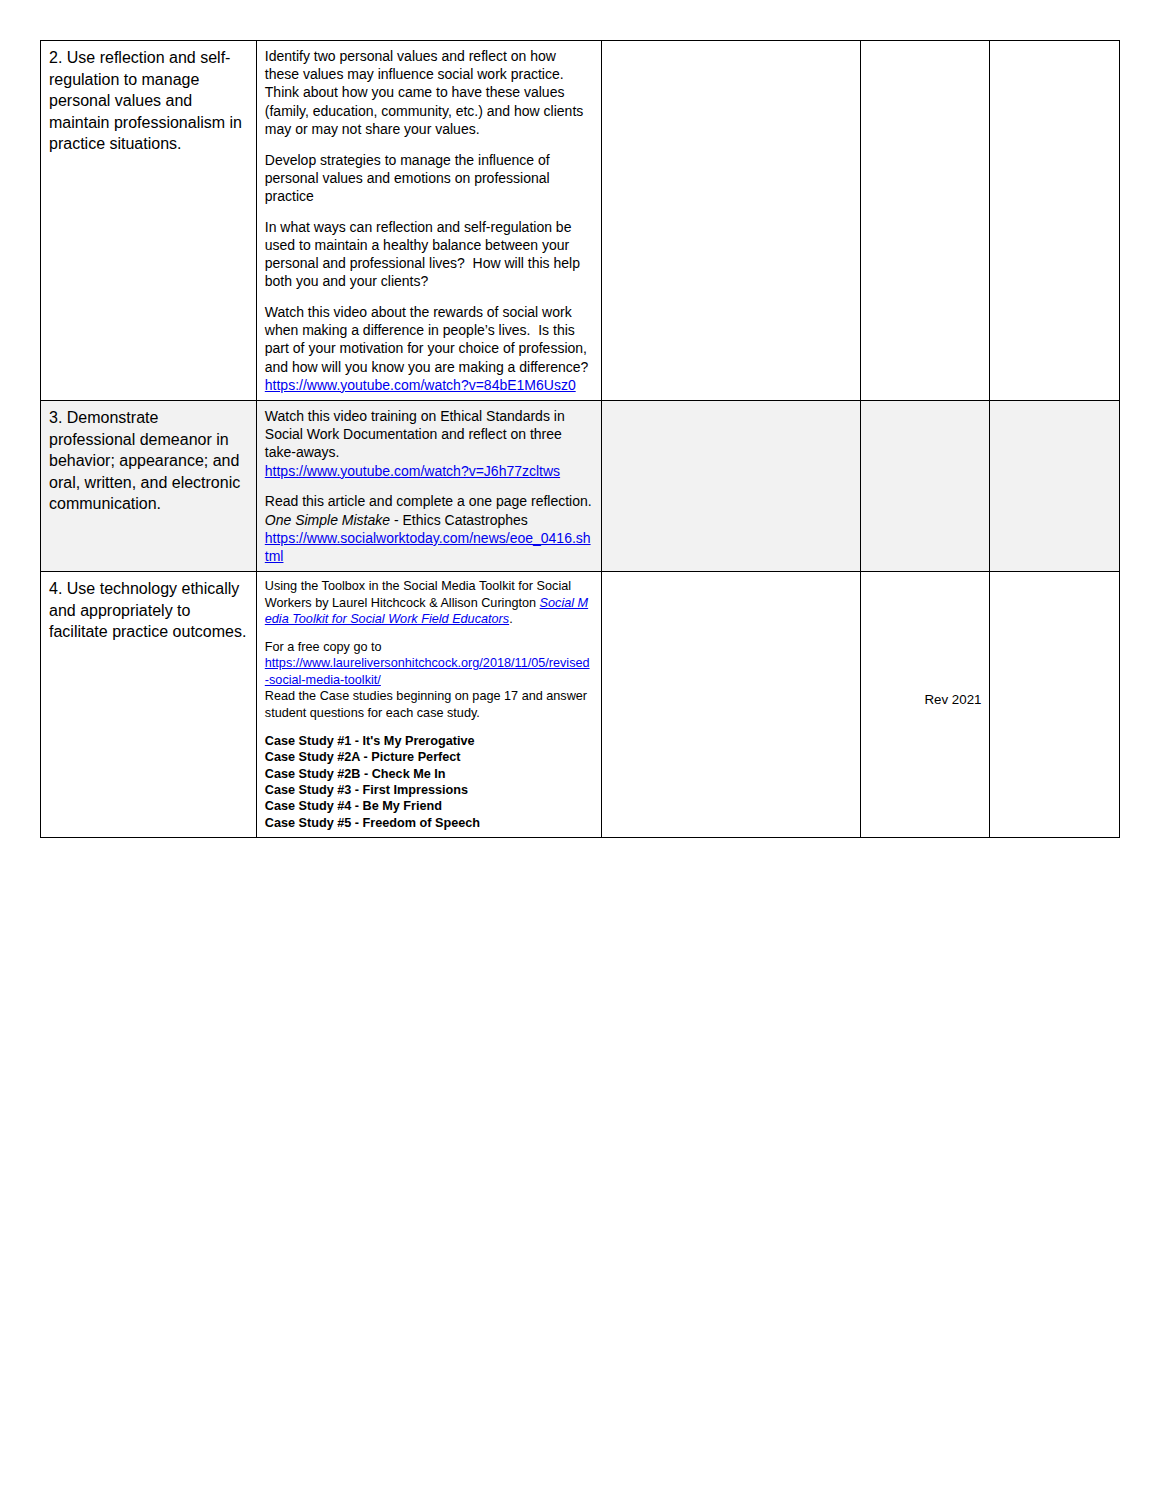| 2. Use reflection and self- regulation to manage personal values and maintain professionalism in practice situations. | Identify two personal values and reflect on how these values may influence social work practice. Think about how you came to have these values (family, education, community, etc.) and how clients may or may not share your values. Develop strategies to manage the influence of personal values and emotions on professional practice In what ways can reflection and self-regulation be used to maintain a healthy balance between your personal and professional lives? How will this help both you and your clients? Watch this video about the rewards of social work when making a difference in people’s lives. Is this part of your motivation for your choice of profession, and how will you know you are making a difference? https://www.youtube.com/watch?v=84bE1M6Usz0 | | | |
| 3. Demonstrate professional demeanor in behavior; appearance; and oral, written, and electronic communication. | Watch this video training on Ethical Standards in Social Work Documentation and reflect on three take-aways. https://www.youtube.com/watch?v=J6h77zcltws Read this article and complete a one page reflection. One Simple Mistake - Ethics Catastrophes https://www.socialworktoday.com/news/eoe_0416.shtml | | | |
| 4. Use technology ethically and appropriately to facilitate practice outcomes. | Using the Toolbox in the Social Media Toolkit for Social Workers by Laurel Hitchcock & Allison Curington Social Media Toolkit for Social Work Field Educators . For a free copy go to https://www.laureliversonhitchcock.org/2018/11/05/revised-social-media-toolkit/ Read the Case studies beginning on page 17 and answer student questions for each case study. Case Study #1 - It's My Prerogative Case Study #2A - Picture Perfect Case Study #2B - Check Me In Case Study #3 - First Impressions Case Study #4 - Be My Friend Case Study #5 - Freedom of Speech | | Rev 2021 | |